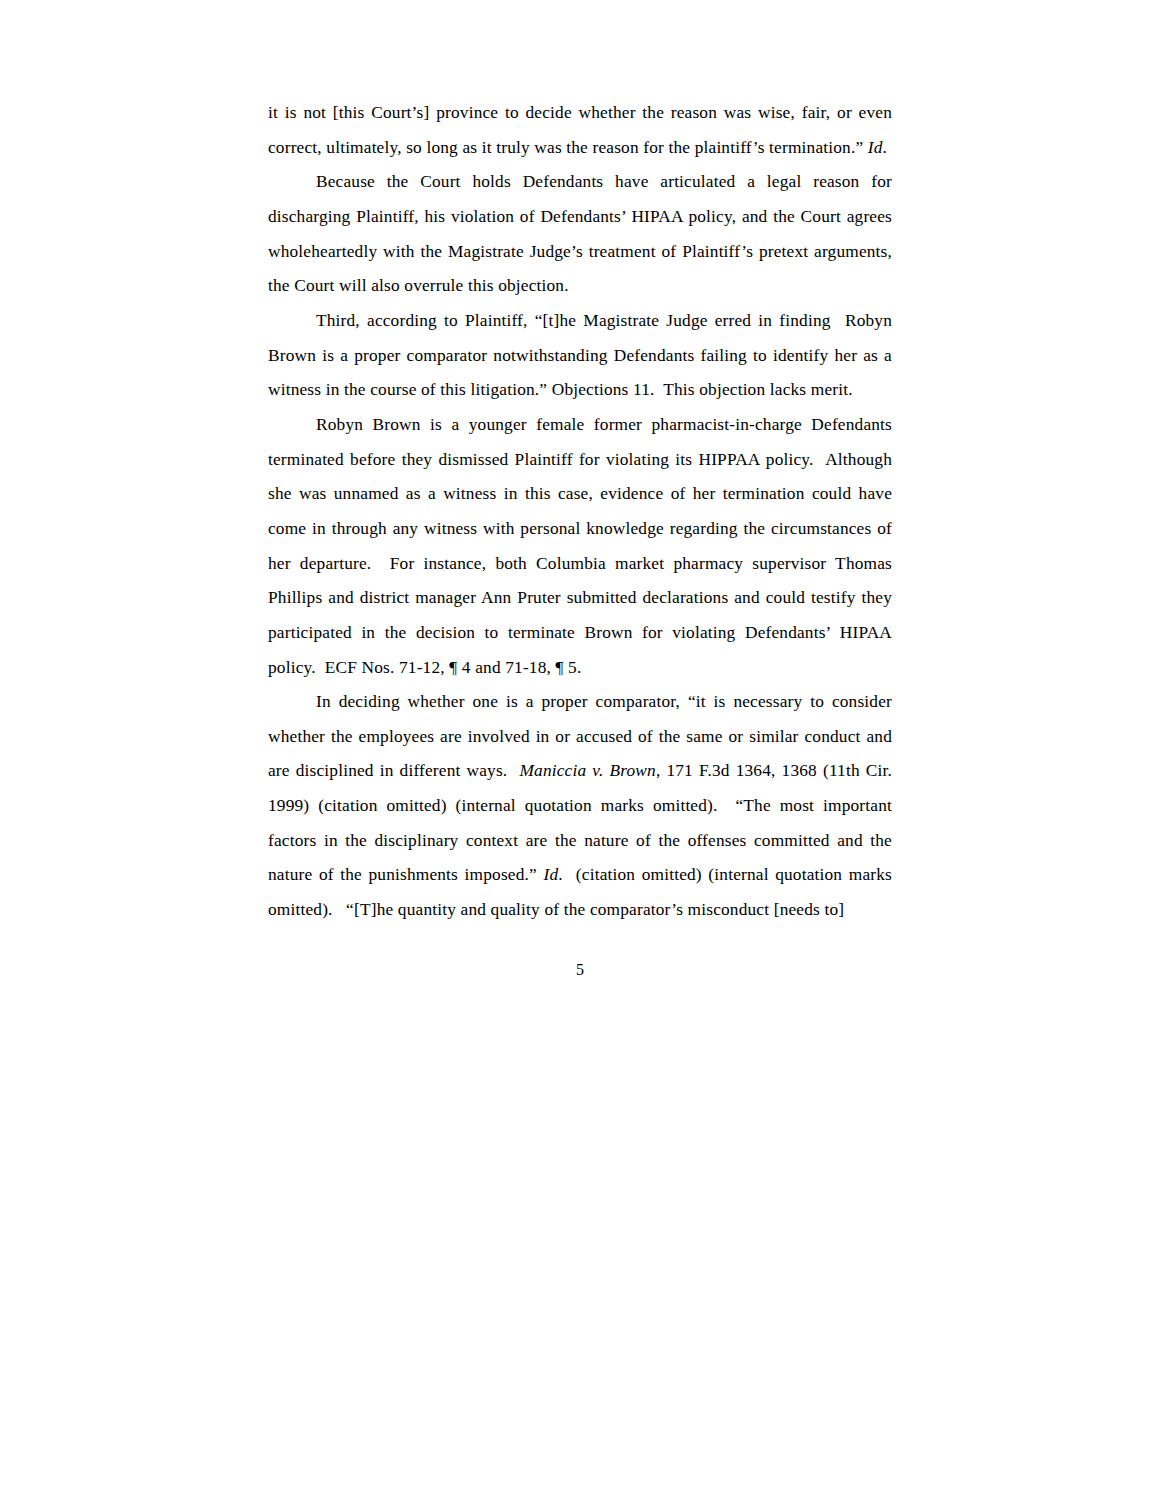it is not [this Court’s] province to decide whether the reason was wise, fair, or even correct, ultimately, so long as it truly was the reason for the plaintiff’s termination.” Id.
Because the Court holds Defendants have articulated a legal reason for discharging Plaintiff, his violation of Defendants’ HIPAA policy, and the Court agrees wholeheartedly with the Magistrate Judge’s treatment of Plaintiff’s pretext arguments, the Court will also overrule this objection.
Third, according to Plaintiff, “[t]he Magistrate Judge erred in finding Robyn Brown is a proper comparator notwithstanding Defendants failing to identify her as a witness in the course of this litigation.” Objections 11. This objection lacks merit.
Robyn Brown is a younger female former pharmacist-in-charge Defendants terminated before they dismissed Plaintiff for violating its HIPPAA policy. Although she was unnamed as a witness in this case, evidence of her termination could have come in through any witness with personal knowledge regarding the circumstances of her departure. For instance, both Columbia market pharmacy supervisor Thomas Phillips and district manager Ann Pruter submitted declarations and could testify they participated in the decision to terminate Brown for violating Defendants’ HIPAA policy. ECF Nos. 71-12, ¶ 4 and 71-18, ¶ 5.
In deciding whether one is a proper comparator, “it is necessary to consider whether the employees are involved in or accused of the same or similar conduct and are disciplined in different ways. Maniccia v. Brown, 171 F.3d 1364, 1368 (11th Cir. 1999) (citation omitted) (internal quotation marks omitted). “The most important factors in the disciplinary context are the nature of the offenses committed and the nature of the punishments imposed.” Id. (citation omitted) (internal quotation marks omitted). “[T]he quantity and quality of the comparator’s misconduct [needs to]
5